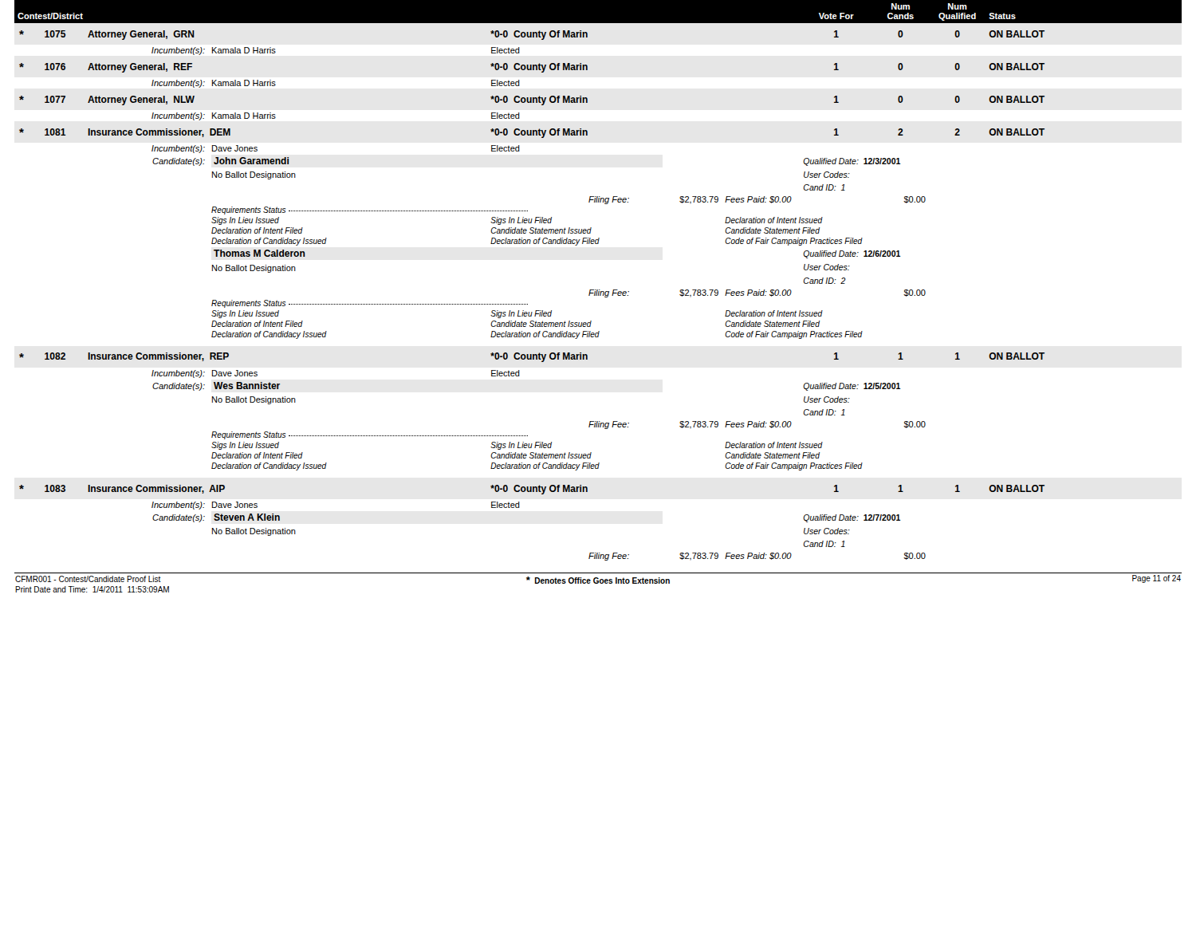| Contest/District | | | | | Vote For | Num Cands | Num Qualified | Status |
| * | 1075 | Attorney General, GRN | *0-0 County Of Marin | 1 | 0 | 0 | ON BALLOT |
| | Incumbent(s): | Kamala D Harris | Elected | |
| * | 1076 | Attorney General, REF | *0-0 County Of Marin | 1 | 0 | 0 | ON BALLOT |
| | Incumbent(s): | Kamala D Harris | Elected | |
| * | 1077 | Attorney General, NLW | *0-0 County Of Marin | 1 | 0 | 0 | ON BALLOT |
| | Incumbent(s): | Kamala D Harris | Elected | |
| * | 1081 | Insurance Commissioner, DEM | *0-0 County Of Marin | 1 | 2 | 2 | ON BALLOT |
| | Incumbent(s): | Dave Jones | Elected | |
| | Candidate(s): | John Garamendi | Qualified Date: 12/3/2001 |
| | No Ballot Designation | User Codes: |
| | Cand ID: 1 |
| | Filing Fee: | $2,783.79 | Fees Paid: $0.00 | $0.00 | |
| | Requirements Status |
| | Sigs In Lieu Issued | Sigs In Lieu Filed | Declaration of Intent Issued | |
| | Declaration of Intent Filed | Candidate Statement Issued | Candidate Statement Filed | |
| | Declaration of Candidacy Issued | Declaration of Candidacy Filed | Code of Fair Campaign Practices Filed | |
| | Thomas M Calderon | Qualified Date: 12/6/2001 |
| | No Ballot Designation | User Codes: |
| | Cand ID: 2 |
| | Filing Fee: | $2,783.79 | Fees Paid: $0.00 | $0.00 | |
| | Requirements Status |
| | Sigs In Lieu Issued | Sigs In Lieu Filed | Declaration of Intent Issued | |
| | Declaration of Intent Filed | Candidate Statement Issued | Candidate Statement Filed | |
| | Declaration of Candidacy Issued | Declaration of Candidacy Filed | Code of Fair Campaign Practices Filed | |
| * | 1082 | Insurance Commissioner, REP | *0-0 County Of Marin | 1 | 1 | 1 | ON BALLOT |
| | Incumbent(s): | Dave Jones | Elected | |
| | Candidate(s): | Wes Bannister | Qualified Date: 12/5/2001 |
| | No Ballot Designation | User Codes: |
| | Cand ID: 1 |
| | Filing Fee: | $2,783.79 | Fees Paid: $0.00 | $0.00 | |
| | Requirements Status |
| | Sigs In Lieu Issued | Sigs In Lieu Filed | Declaration of Intent Issued | |
| | Declaration of Intent Filed | Candidate Statement Issued | Candidate Statement Filed | |
| | Declaration of Candidacy Issued | Declaration of Candidacy Filed | Code of Fair Campaign Practices Filed | |
| * | 1083 | Insurance Commissioner, AIP | *0-0 County Of Marin | 1 | 1 | 1 | ON BALLOT |
| | Incumbent(s): | Dave Jones | Elected | |
| | Candidate(s): | Steven A Klein | Qualified Date: 12/7/2001 |
| | No Ballot Designation | User Codes: |
| | Cand ID: 1 |
| | Filing Fee: | $2,783.79 | Fees Paid: $0.00 | $0.00 | |
| CFMR001 - Contest/Candidate Proof List Print Date and Time: 1/4/2011 11:53:09AM | * Denotes Office Goes Into Extension | Page 11 of 24 |